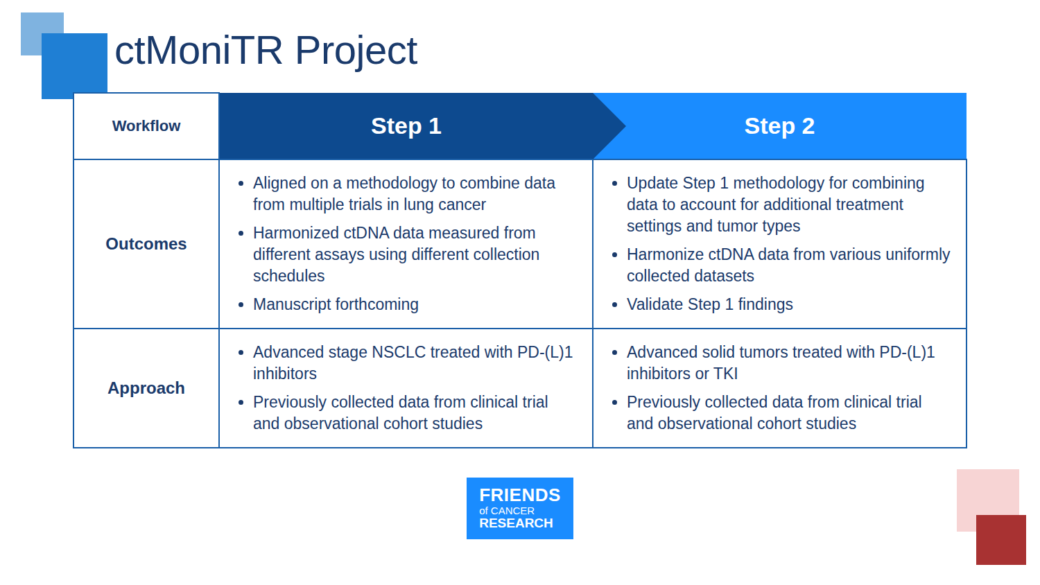ctMoniTR Project
| Workflow | Step 1 | Step 2 |
| --- | --- | --- |
| Outcomes | Aligned on a methodology to combine data from multiple trials in lung cancer Harmonized ctDNA data measured from different assays using different collection schedules Manuscript forthcoming | Update Step 1 methodology for combining data to account for additional treatment settings and tumor types Harmonize ctDNA data from various uniformly collected datasets Validate Step 1 findings |
| Approach | Advanced stage NSCLC treated with PD-(L)1 inhibitors Previously collected data from clinical trial and observational cohort studies | Advanced solid tumors treated with PD-(L)1 inhibitors or TKI Previously collected data from clinical trial and observational cohort studies |
FRIENDS
of CANCER
RESEARCH